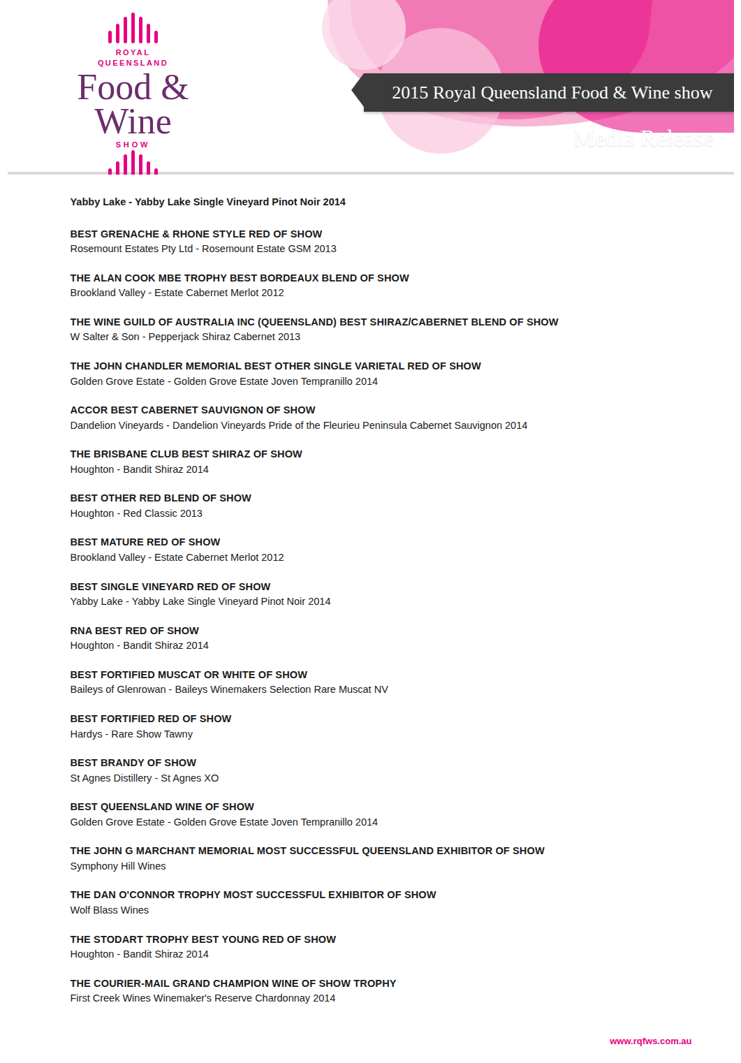ROYAL
QUEENSLAND
Food & Wine
SHOW
2015 Royal Queensland Food & Wine show
Media Release
Yabby Lake - Yabby Lake Single Vineyard Pinot Noir 2014
Best Grenache & Rhone Style Red of Show
Rosemount Estates Pty Ltd - Rosemount Estate GSM 2013
The Alan Cook MBE Trophy Best Bordeaux Blend of Show
Brookland Valley - Estate Cabernet Merlot 2012
The Wine Guild of Australia Inc (Queensland) Best Shiraz/Cabernet Blend of Show
W Salter & Son - Pepperjack Shiraz Cabernet 2013
The John Chandler Memorial Best Other Single Varietal Red of Show
Golden Grove Estate - Golden Grove Estate Joven Tempranillo 2014
Accor Best Cabernet Sauvignon of Show
Dandelion Vineyards - Dandelion Vineyards Pride of the Fleurieu Peninsula Cabernet Sauvignon 2014
The Brisbane Club Best Shiraz of Show
Houghton - Bandit Shiraz 2014
Best Other Red Blend of Show
Houghton - Red Classic 2013
Best Mature Red of Show
Brookland Valley - Estate Cabernet Merlot 2012
Best Single Vineyard Red of Show
Yabby Lake - Yabby Lake Single Vineyard Pinot Noir 2014
RNA Best Red of Show
Houghton - Bandit Shiraz 2014
Best Fortified Muscat or White of Show
Baileys of Glenrowan - Baileys Winemakers Selection Rare Muscat NV
Best Fortified Red of Show
Hardys - Rare Show Tawny
Best Brandy of Show
St Agnes Distillery - St Agnes XO
Best Queensland Wine of Show
Golden Grove Estate - Golden Grove Estate Joven Tempranillo 2014
The John G Marchant Memorial Most Successful Queensland Exhibitor of Show
Symphony Hill Wines
The Dan O'Connor Trophy Most Successful Exhibitor of Show
Wolf Blass Wines
The Stodart Trophy Best Young Red of Show
Houghton - Bandit Shiraz 2014
The Courier-Mail Grand Champion Wine of Show Trophy
First Creek Wines Winemaker's Reserve Chardonnay 2014
www.rqfws.com.au